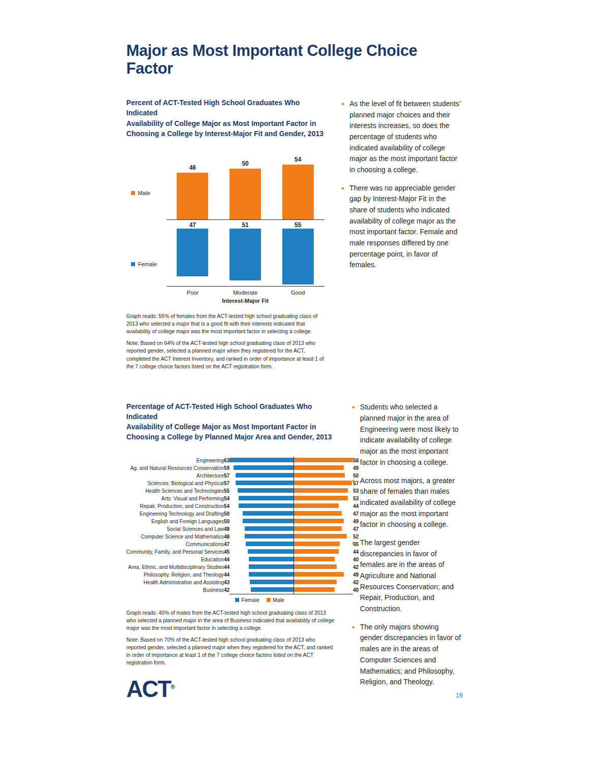Major as Most Important College Choice Factor
Percent of ACT-Tested High School Graduates Who Indicated
Availability of College Major as Most Important Factor in
Choosing a College by Interest-Major Fit and Gender, 2013
Male
Female
46
50
54
47
51
55
Poor
Moderate
Good
Interest-Major Fit
Graph reads: 55% of females from the ACT-tested high school graduating class of 2013 who selected a major that is a good fit with their interests indicated that availability of college major was the most important factor in selecting a college.
Note: Based on 64% of the ACT-tested high school graduating class of 2013 who reported gender, selected a planned major when they registered for the ACT, completed the ACT Interest Inventory, and ranked in order of importance at least 1 of the 7 college choice factors listed on the ACT registration form.
As the level of fit between students’ planned major choices and their interests increases, so does the percentage of students who indicated availability of college major as the most important factor in choosing a college.
There was no appreciable gender gap by Interest-Major Fit in the share of students who indicated availability of college major as the most important factor. Female and male responses differed by one percentage point, in favor of females.
Percentage of ACT-Tested High School Graduates Who Indicated
Availability of College Major as Most Important Factor in
Choosing a College by Planned Major Area and Gender, 2013
| Engineering | 63 | | | 58 |
| Ag. and Natural Resources Conservation | 59 | | | 49 |
| Architecture | 57 | | | 50 |
| Sciences: Biological and Physical | 57 | | | 57 |
| Health Sciences and Technologies | 55 | | | 53 |
| Arts: Visual and Performing | 54 | | | 53 |
| Repair, Production, and Construction | 54 | | | 44 |
| Engineering Technology and Drafting | 50 | | | 47 |
| English and Foreign Languages | 50 | | | 49 |
| Social Sciences and Law | 48 | | | 47 |
| Computer Science and Mathematics | 48 | | | 52 |
| Communications | 47 | | | 45 |
| Community, Family, and Personal Services | 45 | | | 44 |
| Education | 44 | | | 40 |
| Area, Ethnic, and Multidisciplinary Studies | 44 | | | 42 |
| Philosophy, Religion, and Theology | 44 | | | 49 |
| Health Administration and Assisting | 43 | | | 42 |
| Business | 42 | | | 40 |
Female Male
Graph reads: 40% of males from the ACT-tested high school graduating class of 2013 who selected a planned major in the area of Business indicated that availability of college major was the most important factor in selecting a college.
Note: Based on 70% of the ACT-tested high school graduating class of 2013 who reported gender, selected a planned major when they registered for the ACT, and ranked in order of importance at least 1 of the 7 college choice factors listed on the ACT registration form.
Students who selected a planned major in the area of Engineering were most likely to indicate availability of college major as the most important factor in choosing a college.
Across most majors, a greater share of females than males indicated availability of college major as the most important factor in choosing a college.
The largest gender discrepancies in favor of females are in the areas of Agriculture and National Resources Conservation; and Repair, Production, and Construction.
The only majors showing gender discrepancies in favor of males are in the areas of Computer Sciences and Mathematics; and Philosophy, Religion, and Theology.
ACT®
19